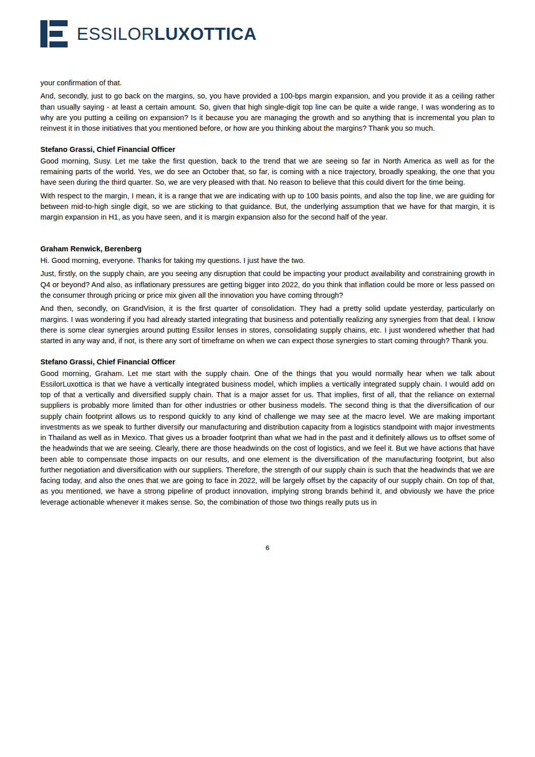ESSILOR LUXOTTICA
your confirmation of that.
And, secondly, just to go back on the margins, so, you have provided a 100-bps margin expansion, and you provide it as a ceiling rather than usually saying - at least a certain amount. So, given that high single-digit top line can be quite a wide range, I was wondering as to why are you putting a ceiling on expansion? Is it because you are managing the growth and so anything that is incremental you plan to reinvest it in those initiatives that you mentioned before, or how are you thinking about the margins? Thank you so much.
Stefano Grassi, Chief Financial Officer
Good morning, Susy. Let me take the first question, back to the trend that we are seeing so far in North America as well as for the remaining parts of the world. Yes, we do see an October that, so far, is coming with a nice trajectory, broadly speaking, the one that you have seen during the third quarter. So, we are very pleased with that. No reason to believe that this could divert for the time being.
With respect to the margin, I mean, it is a range that we are indicating with up to 100 basis points, and also the top line, we are guiding for between mid-to-high single digit, so we are sticking to that guidance. But, the underlying assumption that we have for that margin, it is margin expansion in H1, as you have seen, and it is margin expansion also for the second half of the year.
Graham Renwick, Berenberg
Hi. Good morning, everyone. Thanks for taking my questions. I just have the two.
Just, firstly, on the supply chain, are you seeing any disruption that could be impacting your product availability and constraining growth in Q4 or beyond? And also, as inflationary pressures are getting bigger into 2022, do you think that inflation could be more or less passed on the consumer through pricing or price mix given all the innovation you have coming through?
And then, secondly, on GrandVision, it is the first quarter of consolidation. They had a pretty solid update yesterday, particularly on margins. I was wondering if you had already started integrating that business and potentially realizing any synergies from that deal. I know there is some clear synergies around putting Essilor lenses in stores, consolidating supply chains, etc. I just wondered whether that had started in any way and, if not, is there any sort of timeframe on when we can expect those synergies to start coming through? Thank you.
Stefano Grassi, Chief Financial Officer
Good morning, Graham. Let me start with the supply chain. One of the things that you would normally hear when we talk about EssilorLuxottica is that we have a vertically integrated business model, which implies a vertically integrated supply chain. I would add on top of that a vertically and diversified supply chain. That is a major asset for us. That implies, first of all, that the reliance on external suppliers is probably more limited than for other industries or other business models. The second thing is that the diversification of our supply chain footprint allows us to respond quickly to any kind of challenge we may see at the macro level. We are making important investments as we speak to further diversify our manufacturing and distribution capacity from a logistics standpoint with major investments in Thailand as well as in Mexico. That gives us a broader footprint than what we had in the past and it definitely allows us to offset some of the headwinds that we are seeing. Clearly, there are those headwinds on the cost of logistics, and we feel it. But we have actions that have been able to compensate those impacts on our results, and one element is the diversification of the manufacturing footprint, but also further negotiation and diversification with our suppliers. Therefore, the strength of our supply chain is such that the headwinds that we are facing today, and also the ones that we are going to face in 2022, will be largely offset by the capacity of our supply chain. On top of that, as you mentioned, we have a strong pipeline of product innovation, implying strong brands behind it, and obviously we have the price leverage actionable whenever it makes sense. So, the combination of those two things really puts us in
6